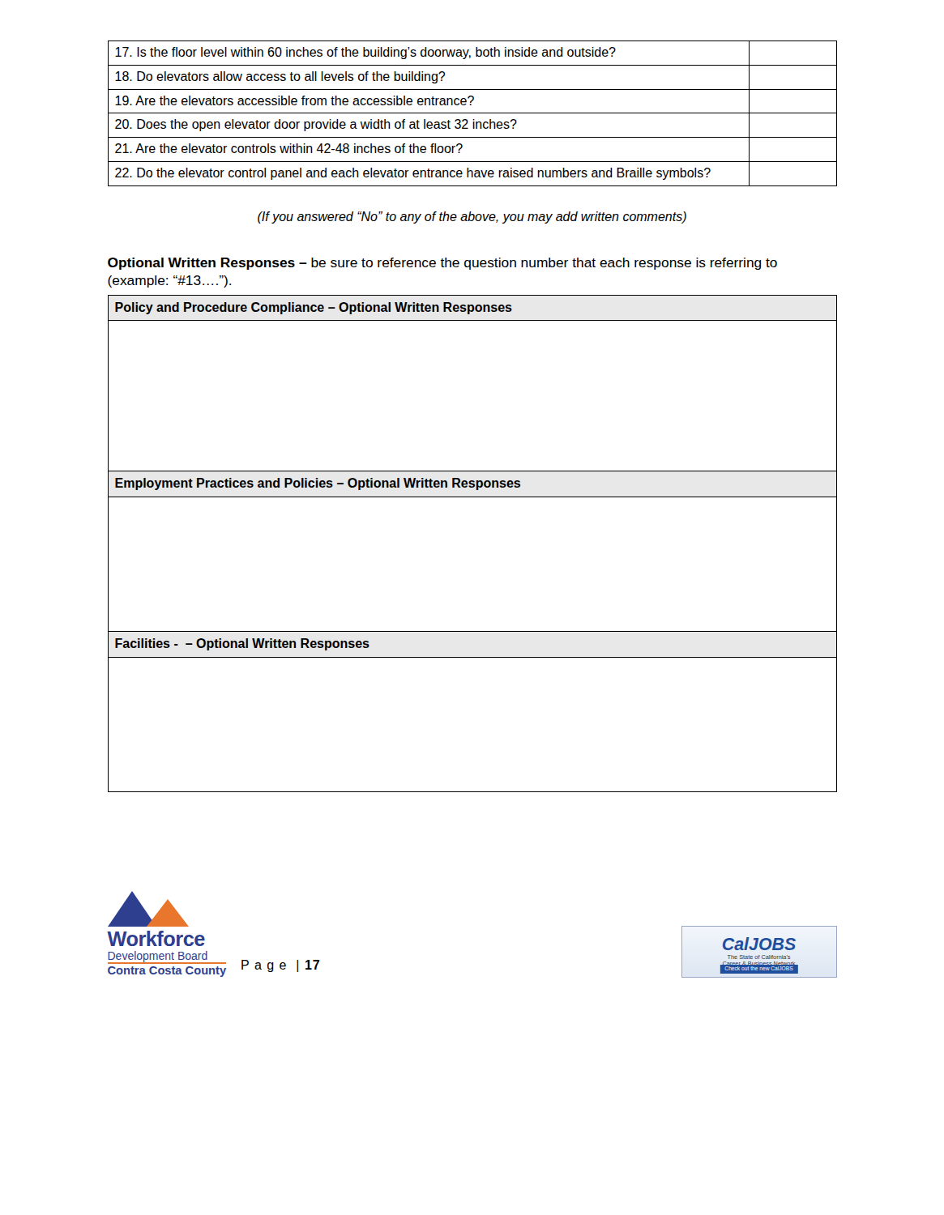| 17. Is the floor level within 60 inches of the building’s doorway, both inside and outside? | |
| 18. Do elevators allow access to all levels of the building? | |
| 19. Are the elevators accessible from the accessible entrance? | |
| 20. Does the open elevator door provide a width of at least 32 inches? | |
| 21. Are the elevator controls within 42-48 inches of the floor? | |
| 22. Do the elevator control panel and each elevator entrance have raised numbers and Braille symbols? | |
(If you answered “No” to any of the above, you may add written comments)
Optional Written Responses – be sure to reference the question number that each response is referring to (example: “#13….”).
| Policy and Procedure Compliance – Optional Written Responses |
| Employment Practices and Policies – Optional Written Responses |
| Facilities - – Optional Written Responses |
Workforce
Development Board
Contra Costa County
P a g e | 17
CalJOBS
The State of California's
Career & Business Network
Check out the new CalJOBS